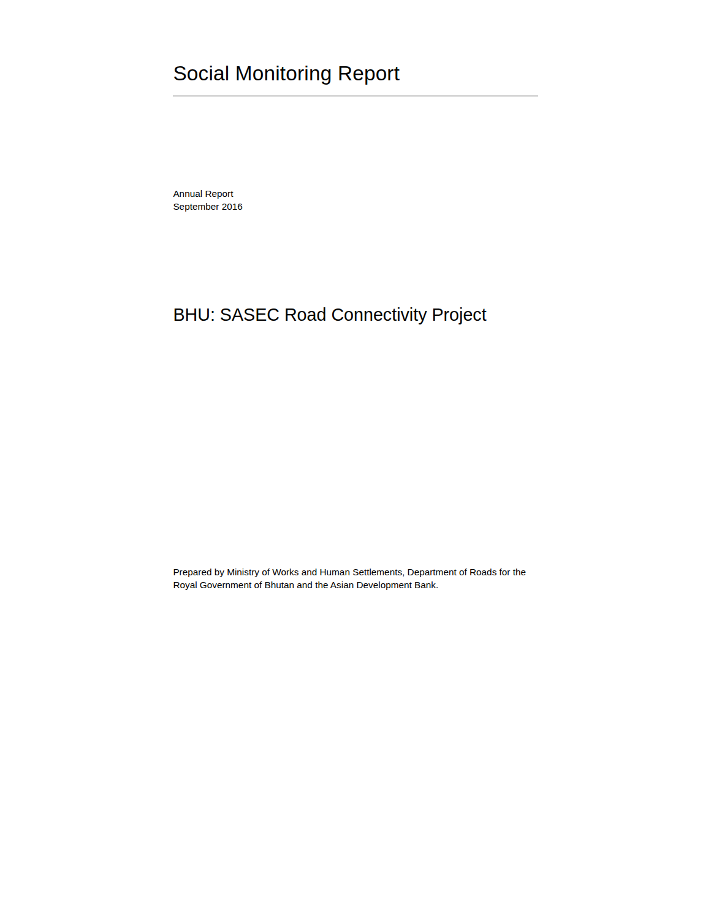Social Monitoring Report
Annual Report
September 2016
BHU: SASEC Road Connectivity Project
Prepared by Ministry of Works and Human Settlements, Department of Roads for the Royal Government of Bhutan and the Asian Development Bank.